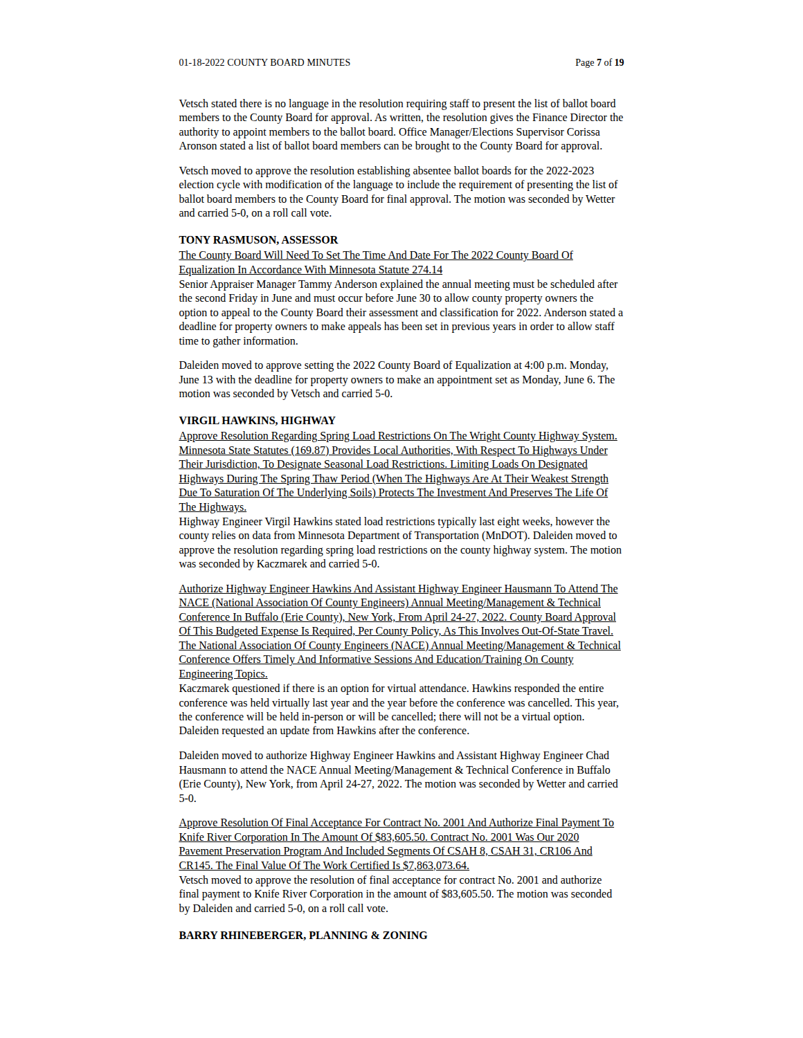01-18-2022 COUNTY BOARD MINUTES
Page 7 of 19
Vetsch stated there is no language in the resolution requiring staff to present the list of ballot board members to the County Board for approval. As written, the resolution gives the Finance Director the authority to appoint members to the ballot board. Office Manager/Elections Supervisor Corissa Aronson stated a list of ballot board members can be brought to the County Board for approval.
Vetsch moved to approve the resolution establishing absentee ballot boards for the 2022-2023 election cycle with modification of the language to include the requirement of presenting the list of ballot board members to the County Board for final approval. The motion was seconded by Wetter and carried 5-0, on a roll call vote.
Tony Rasmuson, Assessor
The County Board Will Need To Set The Time And Date For The 2022 County Board Of Equalization In Accordance With Minnesota Statute 274.14
Senior Appraiser Manager Tammy Anderson explained the annual meeting must be scheduled after the second Friday in June and must occur before June 30 to allow county property owners the option to appeal to the County Board their assessment and classification for 2022. Anderson stated a deadline for property owners to make appeals has been set in previous years in order to allow staff time to gather information.
Daleiden moved to approve setting the 2022 County Board of Equalization at 4:00 p.m. Monday, June 13 with the deadline for property owners to make an appointment set as Monday, June 6. The motion was seconded by Vetsch and carried 5-0.
Virgil Hawkins, Highway
Approve Resolution Regarding Spring Load Restrictions On The Wright County Highway System. Minnesota State Statutes (169.87) Provides Local Authorities, With Respect To Highways Under Their Jurisdiction, To Designate Seasonal Load Restrictions. Limiting Loads On Designated Highways During The Spring Thaw Period (When The Highways Are At Their Weakest Strength Due To Saturation Of The Underlying Soils) Protects The Investment And Preserves The Life Of The Highways.
Highway Engineer Virgil Hawkins stated load restrictions typically last eight weeks, however the county relies on data from Minnesota Department of Transportation (MnDOT). Daleiden moved to approve the resolution regarding spring load restrictions on the county highway system. The motion was seconded by Kaczmarek and carried 5-0.
Authorize Highway Engineer Hawkins And Assistant Highway Engineer Hausmann To Attend The NACE (National Association Of County Engineers) Annual Meeting/Management & Technical Conference In Buffalo (Erie County), New York, From April 24-27, 2022. County Board Approval Of This Budgeted Expense Is Required, Per County Policy, As This Involves Out-Of-State Travel. The National Association Of County Engineers (NACE) Annual Meeting/Management & Technical Conference Offers Timely And Informative Sessions And Education/Training On County Engineering Topics.
Kaczmarek questioned if there is an option for virtual attendance. Hawkins responded the entire conference was held virtually last year and the year before the conference was cancelled. This year, the conference will be held in-person or will be cancelled; there will not be a virtual option. Daleiden requested an update from Hawkins after the conference.
Daleiden moved to authorize Highway Engineer Hawkins and Assistant Highway Engineer Chad Hausmann to attend the NACE Annual Meeting/Management & Technical Conference in Buffalo (Erie County), New York, from April 24-27, 2022. The motion was seconded by Wetter and carried 5-0.
Approve Resolution Of Final Acceptance For Contract No. 2001 And Authorize Final Payment To Knife River Corporation In The Amount Of $83,605.50. Contract No. 2001 Was Our 2020 Pavement Preservation Program And Included Segments Of CSAH 8, CSAH 31, CR106 And CR145. The Final Value Of The Work Certified Is $7,863,073.64.
Vetsch moved to approve the resolution of final acceptance for contract No. 2001 and authorize final payment to Knife River Corporation in the amount of $83,605.50. The motion was seconded by Daleiden and carried 5-0, on a roll call vote.
Barry Rhineberger, Planning & Zoning